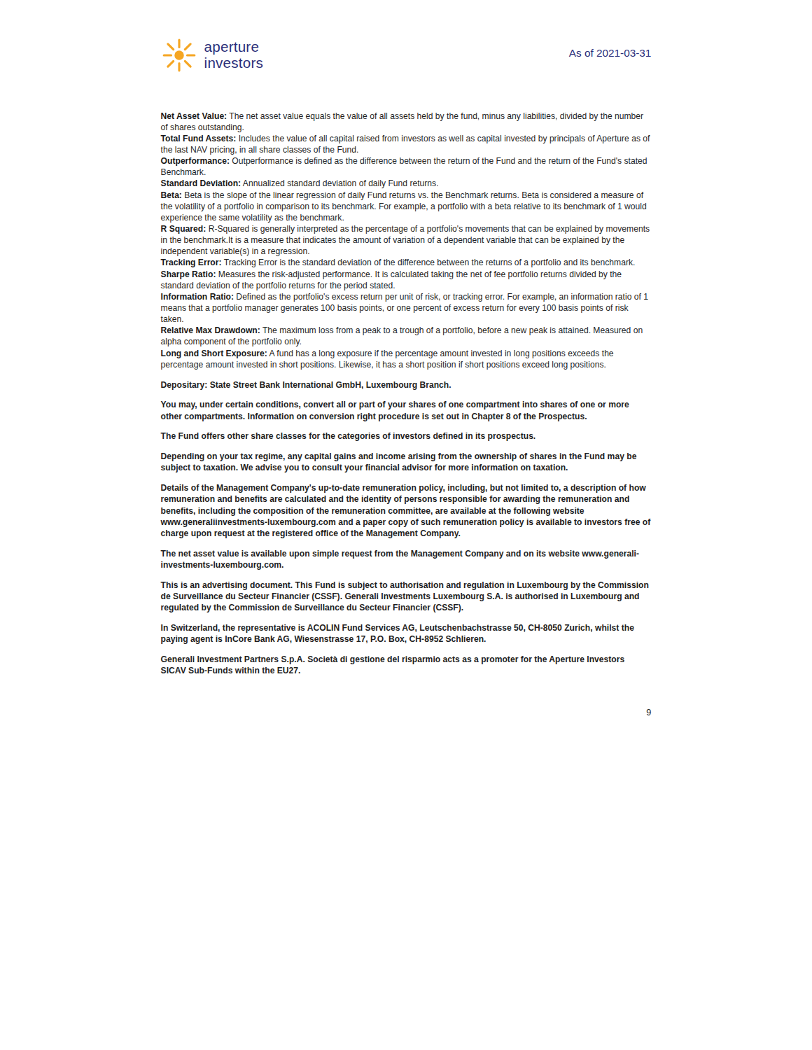aperture
investors
As of 2021-03-31
Net Asset Value: The net asset value equals the value of all assets held by the fund, minus any liabilities, divided by the number of shares outstanding.
Total Fund Assets: Includes the value of all capital raised from investors as well as capital invested by principals of Aperture as of the last NAV pricing, in all share classes of the Fund.
Outperformance: Outperformance is defined as the difference between the return of the Fund and the return of the Fund's stated Benchmark.
Standard Deviation: Annualized standard deviation of daily Fund returns.
Beta: Beta is the slope of the linear regression of daily Fund returns vs. the Benchmark returns. Beta is considered a measure of the volatility of a portfolio in comparison to its benchmark. For example, a portfolio with a beta relative to its benchmark of 1 would experience the same volatility as the benchmark.
R Squared: R-Squared is generally interpreted as the percentage of a portfolio's movements that can be explained by movements in the benchmark.It is a measure that indicates the amount of variation of a dependent variable that can be explained by the independent variable(s) in a regression.
Tracking Error: Tracking Error is the standard deviation of the difference between the returns of a portfolio and its benchmark.
Sharpe Ratio: Measures the risk-adjusted performance. It is calculated taking the net of fee portfolio returns divided by the standard deviation of the portfolio returns for the period stated.
Information Ratio: Defined as the portfolio's excess return per unit of risk, or tracking error. For example, an information ratio of 1 means that a portfolio manager generates 100 basis points, or one percent of excess return for every 100 basis points of risk taken.
Relative Max Drawdown: The maximum loss from a peak to a trough of a portfolio, before a new peak is attained. Measured on alpha component of the portfolio only.
Long and Short Exposure: A fund has a long exposure if the percentage amount invested in long positions exceeds the percentage amount invested in short positions. Likewise, it has a short position if short positions exceed long positions.
Depositary: State Street Bank International GmbH, Luxembourg Branch.
You may, under certain conditions, convert all or part of your shares of one compartment into shares of one or more other compartments. Information on conversion right procedure is set out in Chapter 8 of the Prospectus.
The Fund offers other share classes for the categories of investors defined in its prospectus.
Depending on your tax regime, any capital gains and income arising from the ownership of shares in the Fund may be subject to taxation. We advise you to consult your financial advisor for more information on taxation.
Details of the Management Company's up-to-date remuneration policy, including, but not limited to, a description of how remuneration and benefits are calculated and the identity of persons responsible for awarding the remuneration and benefits, including the composition of the remuneration committee, are available at the following website www.generaliinvestments-luxembourg.com and a paper copy of such remuneration policy is available to investors free of charge upon request at the registered office of the Management Company.
The net asset value is available upon simple request from the Management Company and on its website www.generali-investments-luxembourg.com.
This is an advertising document. This Fund is subject to authorisation and regulation in Luxembourg by the Commission de Surveillance du Secteur Financier (CSSF). Generali Investments Luxembourg S.A. is authorised in Luxembourg and regulated by the Commission de Surveillance du Secteur Financier (CSSF).
In Switzerland, the representative is ACOLIN Fund Services AG, Leutschenbachstrasse 50, CH-8050 Zurich, whilst the paying agent is InCore Bank AG, Wiesenstrasse 17, P.O. Box, CH-8952 Schlieren.
Generali Investment Partners S.p.A. Società di gestione del risparmio acts as a promoter for the Aperture Investors SICAV Sub-Funds within the EU27.
9